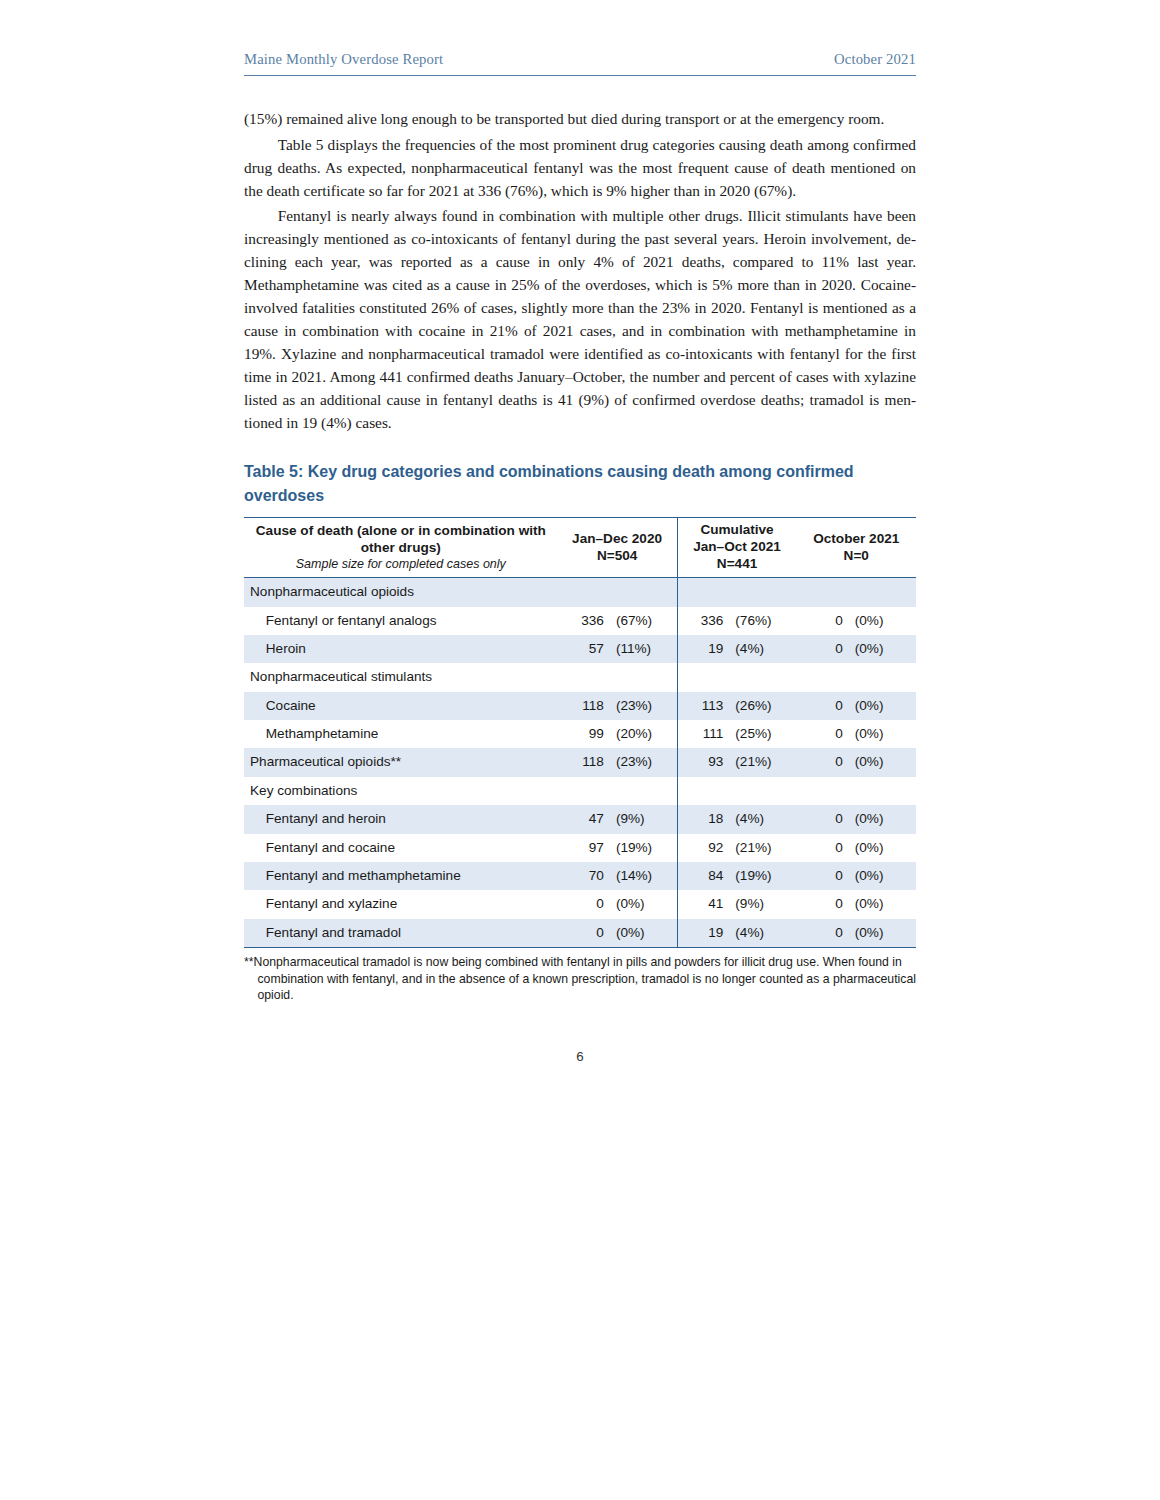Maine Monthly Overdose Report October 2021
(15%) remained alive long enough to be transported but died during transport or at the emergency room.
Table 5 displays the frequencies of the most prominent drug categories causing death among confirmed drug deaths. As expected, nonpharmaceutical fentanyl was the most frequent cause of death mentioned on the death certificate so far for 2021 at 336 (76%), which is 9% higher than in 2020 (67%).
Fentanyl is nearly always found in combination with multiple other drugs. Illicit stimulants have been increasingly mentioned as co-intoxicants of fentanyl during the past several years. Heroin involvement, declining each year, was reported as a cause in only 4% of 2021 deaths, compared to 11% last year. Methamphetamine was cited as a cause in 25% of the overdoses, which is 5% more than in 2020. Cocaine-involved fatalities constituted 26% of cases, slightly more than the 23% in 2020. Fentanyl is mentioned as a cause in combination with cocaine in 21% of 2021 cases, and in combination with methamphetamine in 19%. Xylazine and nonpharmaceutical tramadol were identified as co-intoxicants with fentanyl for the first time in 2021. Among 441 confirmed deaths January–October, the number and percent of cases with xylazine listed as an additional cause in fentanyl deaths is 41 (9%) of confirmed overdose deaths; tramadol is mentioned in 19 (4%) cases.
Table 5: Key drug categories and combinations causing death among confirmed overdoses
| Cause of death (alone or in combination with other drugs) Sample size for completed cases only | Jan–Dec 2020 N=504 | Cumulative Jan–Oct 2021 N=441 | October 2021 N=0 |
| --- | --- | --- | --- |
| Nonpharmaceutical opioids | | | | | | |
| Fentanyl or fentanyl analogs | 336 | (67%) | 336 | (76%) | 0 | (0%) |
| Heroin | 57 | (11%) | 19 | (4%) | 0 | (0%) |
| Nonpharmaceutical stimulants | | | | | | |
| Cocaine | 118 | (23%) | 113 | (26%) | 0 | (0%) |
| Methamphetamine | 99 | (20%) | 111 | (25%) | 0 | (0%) |
| Pharmaceutical opioids** | 118 | (23%) | 93 | (21%) | 0 | (0%) |
| Key combinations | | | | | | |
| Fentanyl and heroin | 47 | (9%) | 18 | (4%) | 0 | (0%) |
| Fentanyl and cocaine | 97 | (19%) | 92 | (21%) | 0 | (0%) |
| Fentanyl and methamphetamine | 70 | (14%) | 84 | (19%) | 0 | (0%) |
| Fentanyl and xylazine | 0 | (0%) | 41 | (9%) | 0 | (0%) |
| Fentanyl and tramadol | 0 | (0%) | 19 | (4%) | 0 | (0%) |
**Nonpharmaceutical tramadol is now being combined with fentanyl in pills and powders for illicit drug use. When found in combination with fentanyl, and in the absence of a known prescription, tramadol is no longer counted as a pharmaceutical opioid.
6